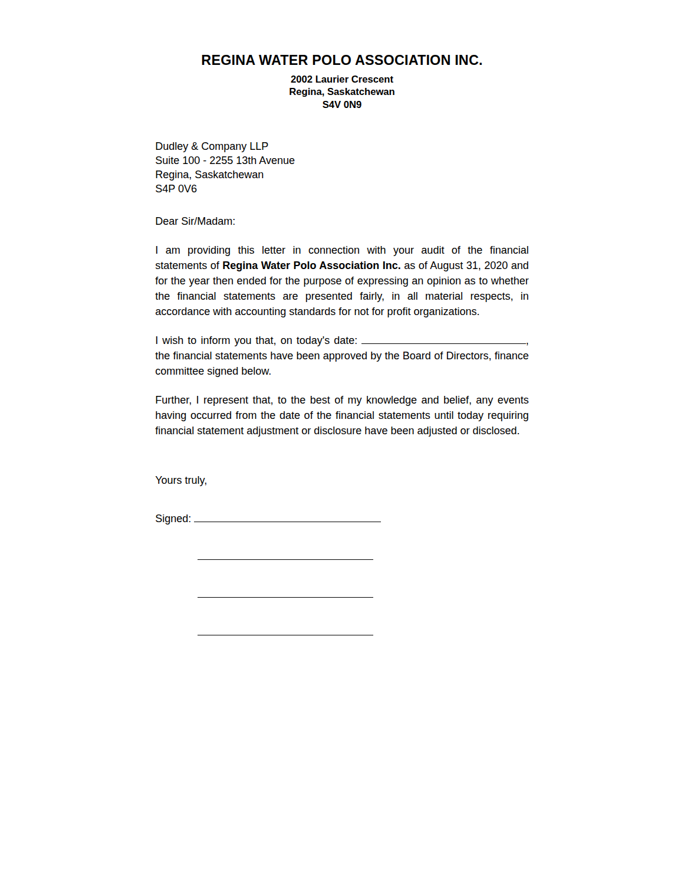REGINA WATER POLO ASSOCIATION INC.
2002 Laurier Crescent
Regina, Saskatchewan
S4V 0N9
Dudley & Company LLP
Suite 100 - 2255 13th Avenue
Regina, Saskatchewan
S4P 0V6
Dear Sir/Madam:
I am providing this letter in connection with your audit of the financial statements of Regina Water Polo Association Inc. as of August 31, 2020 and for the year then ended for the purpose of expressing an opinion as to whether the financial statements are presented fairly, in all material respects, in accordance with accounting standards for not for profit organizations.
I wish to inform you that, on today's date: , the financial statements have been approved by the Board of Directors, finance committee signed below.
Further, I represent that, to the best of my knowledge and belief, any events having occurred from the date of the financial statements until today requiring financial statement adjustment or disclosure have been adjusted or disclosed.
Yours truly,
Signed: